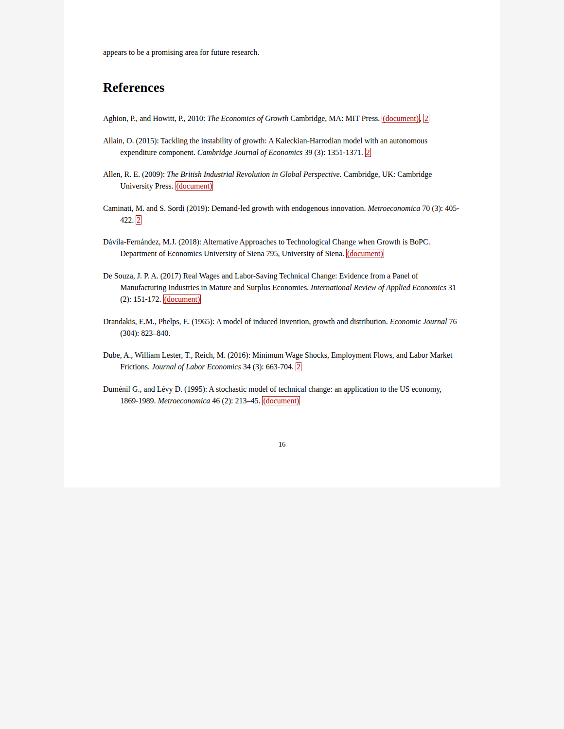appears to be a promising area for future research.
References
Aghion, P., and Howitt, P., 2010: The Economics of Growth Cambridge, MA: MIT Press. (document), 2
Allain, O. (2015): Tackling the instability of growth: A Kaleckian-Harrodian model with an autonomous expenditure component. Cambridge Journal of Economics 39 (3): 1351-1371. 2
Allen, R. E. (2009): The British Industrial Revolution in Global Perspective. Cambridge, UK: Cambridge University Press. (document)
Caminati, M. and S. Sordi (2019): Demand-led growth with endogenous innovation. Metroeconomica 70 (3): 405-422. 2
Dávila-Fernández, M.J. (2018): Alternative Approaches to Technological Change when Growth is BoPC. Department of Economics University of Siena 795, University of Siena. (document)
De Souza, J. P. A. (2017) Real Wages and Labor-Saving Technical Change: Evidence from a Panel of Manufacturing Industries in Mature and Surplus Economies. International Review of Applied Economics 31 (2): 151-172. (document)
Drandakis, E.M., Phelps, E. (1965): A model of induced invention, growth and distribution. Economic Journal 76 (304): 823–840.
Dube, A., William Lester, T., Reich, M. (2016): Minimum Wage Shocks, Employment Flows, and Labor Market Frictions. Journal of Labor Economics 34 (3): 663-704. 2
Duménil G., and Lévy D. (1995): A stochastic model of technical change: an application to the US economy, 1869-1989. Metroeconomica 46 (2): 213–45. (document)
16